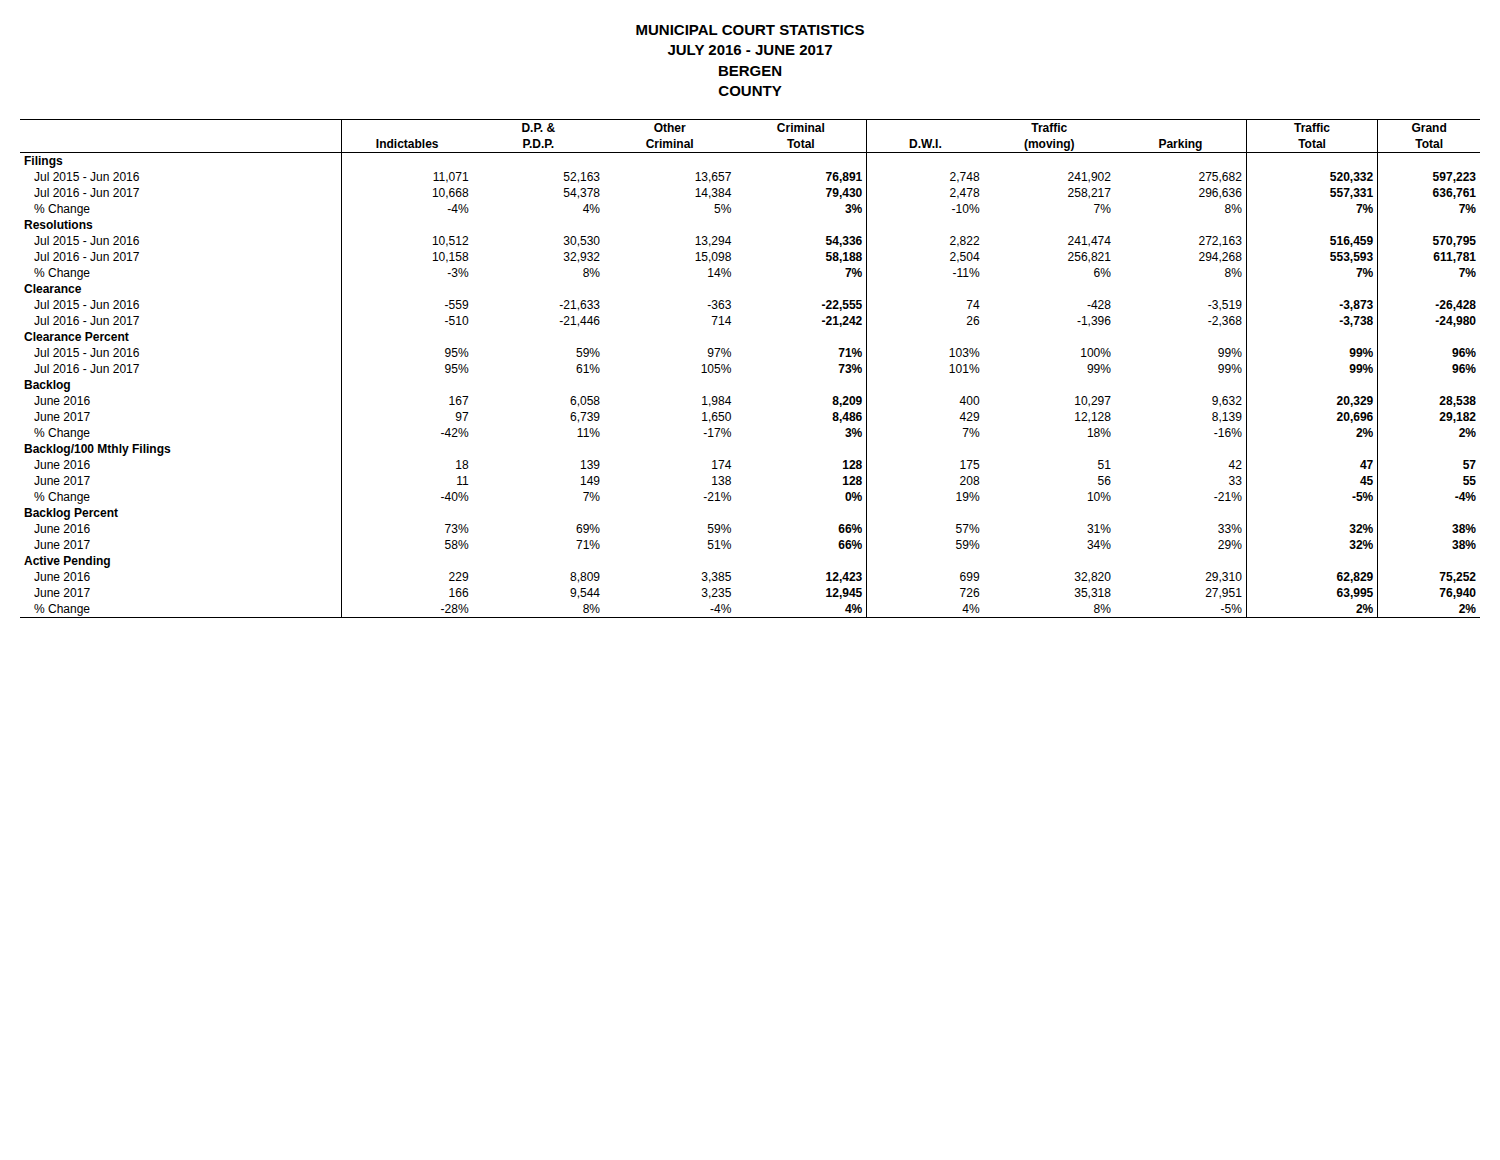MUNICIPAL COURT STATISTICS
JULY 2016 - JUNE 2017
BERGEN
COUNTY
| | | D.P. & | Other | Criminal | | Traffic | | Traffic | Grand |
| --- | --- | --- | --- | --- | --- | --- | --- | --- | --- |
| | Indictables | P.D.P. | Criminal | Total | D.W.I. | (moving) | Parking | Total | Total |
| Filings | | | | | | | | | |
| Jul 2015 - Jun 2016 | 11,071 | 52,163 | 13,657 | 76,891 | 2,748 | 241,902 | 275,682 | 520,332 | 597,223 |
| Jul 2016 - Jun 2017 | 10,668 | 54,378 | 14,384 | 79,430 | 2,478 | 258,217 | 296,636 | 557,331 | 636,761 |
| % Change | -4% | 4% | 5% | 3% | -10% | 7% | 8% | 7% | 7% |
| Resolutions | | | | | | | | | |
| Jul 2015 - Jun 2016 | 10,512 | 30,530 | 13,294 | 54,336 | 2,822 | 241,474 | 272,163 | 516,459 | 570,795 |
| Jul 2016 - Jun 2017 | 10,158 | 32,932 | 15,098 | 58,188 | 2,504 | 256,821 | 294,268 | 553,593 | 611,781 |
| % Change | -3% | 8% | 14% | 7% | -11% | 6% | 8% | 7% | 7% |
| Clearance | | | | | | | | | |
| Jul 2015 - Jun 2016 | -559 | -21,633 | -363 | -22,555 | 74 | -428 | -3,519 | -3,873 | -26,428 |
| Jul 2016 - Jun 2017 | -510 | -21,446 | 714 | -21,242 | 26 | -1,396 | -2,368 | -3,738 | -24,980 |
| Clearance Percent | | | | | | | | | |
| Jul 2015 - Jun 2016 | 95% | 59% | 97% | 71% | 103% | 100% | 99% | 99% | 96% |
| Jul 2016 - Jun 2017 | 95% | 61% | 105% | 73% | 101% | 99% | 99% | 99% | 96% |
| Backlog | | | | | | | | | |
| June 2016 | 167 | 6,058 | 1,984 | 8,209 | 400 | 10,297 | 9,632 | 20,329 | 28,538 |
| June 2017 | 97 | 6,739 | 1,650 | 8,486 | 429 | 12,128 | 8,139 | 20,696 | 29,182 |
| % Change | -42% | 11% | -17% | 3% | 7% | 18% | -16% | 2% | 2% |
| Backlog/100 Mthly Filings | | | | | | | | | |
| June 2016 | 18 | 139 | 174 | 128 | 175 | 51 | 42 | 47 | 57 |
| June 2017 | 11 | 149 | 138 | 128 | 208 | 56 | 33 | 45 | 55 |
| % Change | -40% | 7% | -21% | 0% | 19% | 10% | -21% | -5% | -4% |
| Backlog Percent | | | | | | | | | |
| June 2016 | 73% | 69% | 59% | 66% | 57% | 31% | 33% | 32% | 38% |
| June 2017 | 58% | 71% | 51% | 66% | 59% | 34% | 29% | 32% | 38% |
| Active Pending | | | | | | | | | |
| June 2016 | 229 | 8,809 | 3,385 | 12,423 | 699 | 32,820 | 29,310 | 62,829 | 75,252 |
| June 2017 | 166 | 9,544 | 3,235 | 12,945 | 726 | 35,318 | 27,951 | 63,995 | 76,940 |
| % Change | -28% | 8% | -4% | 4% | 4% | 8% | -5% | 2% | 2% |